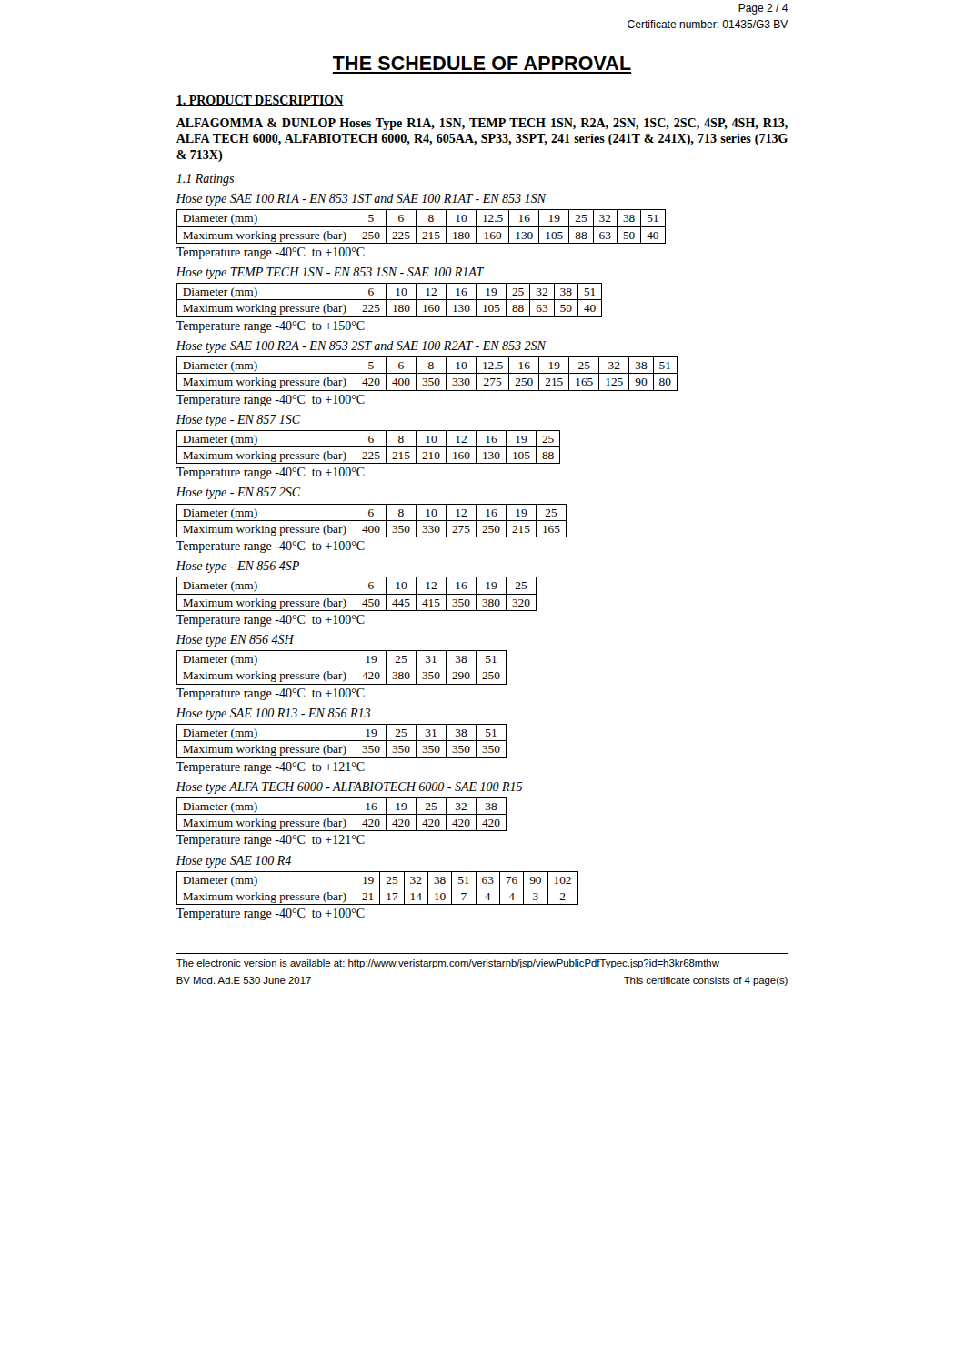Page 2 / 4
Certificate number: 01435/G3 BV
THE SCHEDULE OF APPROVAL
1. PRODUCT DESCRIPTION
ALFAGOMMA & DUNLOP Hoses Type R1A, 1SN, TEMP TECH 1SN, R2A, 2SN, 1SC, 2SC, 4SP, 4SH, R13, ALFA TECH 6000, ALFABIOTECH 6000, R4, 605AA, SP33, 3SPT, 241 series (241T & 241X), 713 series (713G & 713X)
1.1 Ratings
Hose type SAE 100 R1A - EN 853 1ST and SAE 100 R1AT - EN 853 1SN
| Diameter (mm) | 5 | 6 | 8 | 10 | 12.5 | 16 | 19 | 25 | 32 | 38 | 51 |
| Maximum working pressure (bar) | 250 | 225 | 215 | 180 | 160 | 130 | 105 | 88 | 63 | 50 | 40 |
Temperature range -40°C to +100°C
Hose type TEMP TECH 1SN - EN 853 1SN - SAE 100 R1AT
| Diameter (mm) | 6 | 10 | 12 | 16 | 19 | 25 | 32 | 38 | 51 |
| Maximum working pressure (bar) | 225 | 180 | 160 | 130 | 105 | 88 | 63 | 50 | 40 |
Temperature range -40°C to +150°C
Hose type SAE 100 R2A - EN 853 2ST and SAE 100 R2AT - EN 853 2SN
| Diameter (mm) | 5 | 6 | 8 | 10 | 12.5 | 16 | 19 | 25 | 32 | 38 | 51 |
| Maximum working pressure (bar) | 420 | 400 | 350 | 330 | 275 | 250 | 215 | 165 | 125 | 90 | 80 |
Temperature range -40°C to +100°C
Hose type - EN 857 1SC
| Diameter (mm) | 6 | 8 | 10 | 12 | 16 | 19 | 25 |
| Maximum working pressure (bar) | 225 | 215 | 210 | 160 | 130 | 105 | 88 |
Temperature range -40°C to +100°C
Hose type - EN 857 2SC
| Diameter (mm) | 6 | 8 | 10 | 12 | 16 | 19 | 25 |
| Maximum working pressure (bar) | 400 | 350 | 330 | 275 | 250 | 215 | 165 |
Temperature range -40°C to +100°C
Hose type - EN 856 4SP
| Diameter (mm) | 6 | 10 | 12 | 16 | 19 | 25 |
| Maximum working pressure (bar) | 450 | 445 | 415 | 350 | 380 | 320 |
Temperature range -40°C to +100°C
Hose type EN 856 4SH
| Diameter (mm) | 19 | 25 | 31 | 38 | 51 |
| Maximum working pressure (bar) | 420 | 380 | 350 | 290 | 250 |
Temperature range -40°C to +100°C
Hose type SAE 100 R13 - EN 856 R13
| Diameter (mm) | 19 | 25 | 31 | 38 | 51 |
| Maximum working pressure (bar) | 350 | 350 | 350 | 350 | 350 |
Temperature range -40°C to +121°C
Hose type ALFA TECH 6000 - ALFABIOTECH 6000 - SAE 100 R15
| Diameter (mm) | 16 | 19 | 25 | 32 | 38 |
| Maximum working pressure (bar) | 420 | 420 | 420 | 420 | 420 |
Temperature range -40°C to +121°C
Hose type SAE 100 R4
| Diameter (mm) | 19 | 25 | 32 | 38 | 51 | 63 | 76 | 90 | 102 |
| Maximum working pressure (bar) | 21 | 17 | 14 | 10 | 7 | 4 | 4 | 3 | 2 |
Temperature range -40°C to +100°C
The electronic version is available at: http://www.veristarpm.com/veristarnb/jsp/viewPublicPdfTypec.jsp?id=h3kr68mthw
BV Mod. Ad.E 530 June 2017 This certificate consists of 4 page(s)